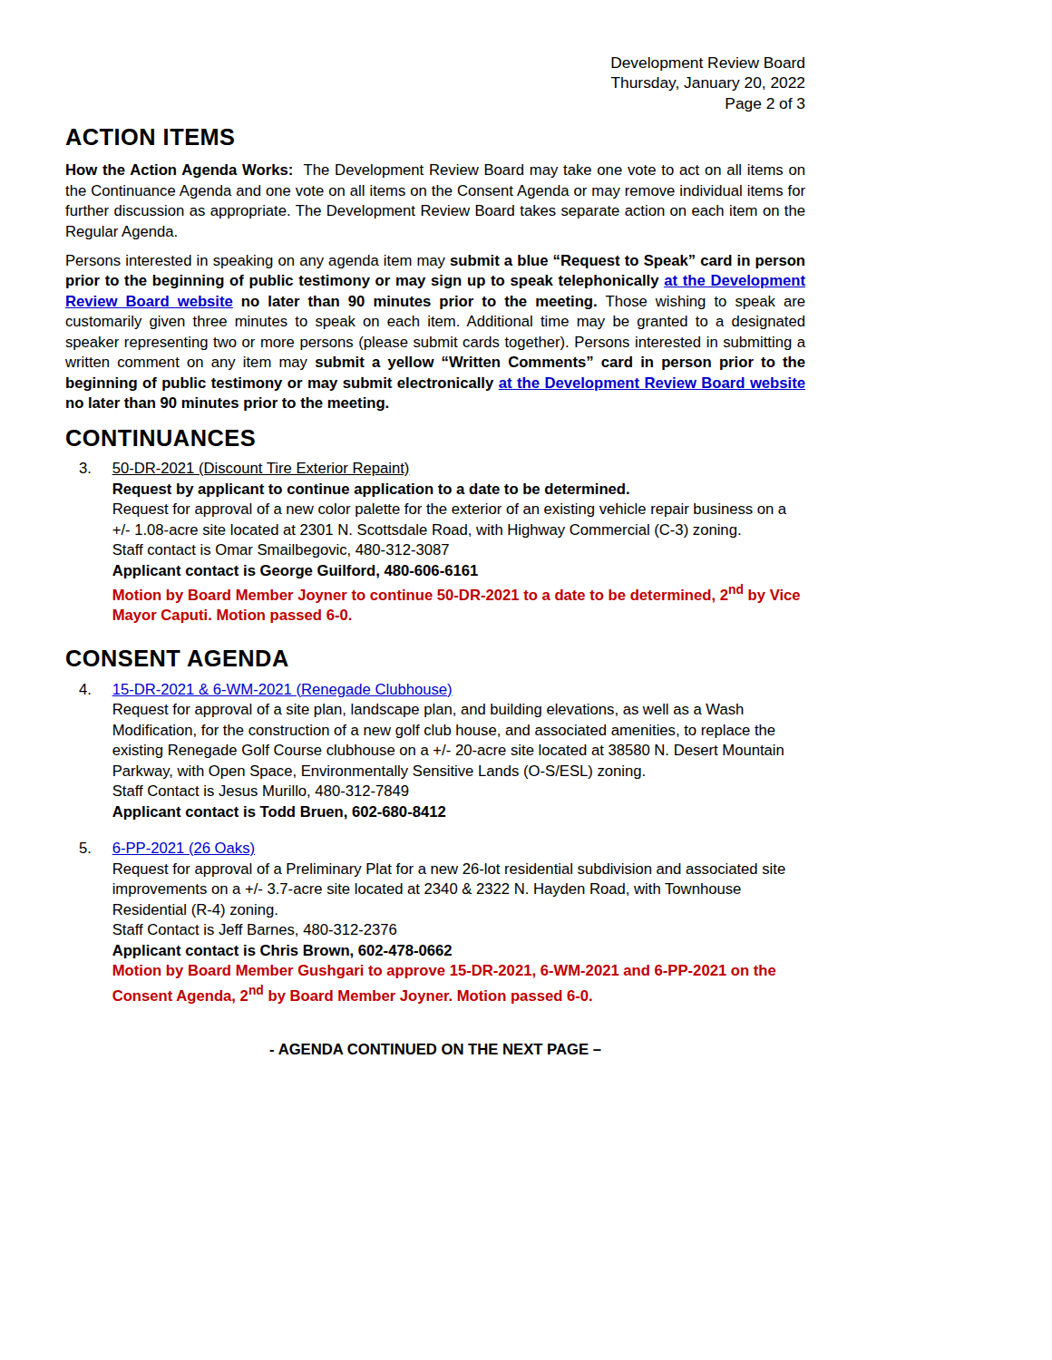Development Review Board
Thursday, January 20, 2022
Page 2 of 3
Action Items
How the Action Agenda Works: The Development Review Board may take one vote to act on all items on the Continuance Agenda and one vote on all items on the Consent Agenda or may remove individual items for further discussion as appropriate. The Development Review Board takes separate action on each item on the Regular Agenda.
Persons interested in speaking on any agenda item may submit a blue “Request to Speak” card in person prior to the beginning of public testimony or may sign up to speak telephonically at the Development Review Board website no later than 90 minutes prior to the meeting. Those wishing to speak are customarily given three minutes to speak on each item. Additional time may be granted to a designated speaker representing two or more persons (please submit cards together). Persons interested in submitting a written comment on any item may submit a yellow “Written Comments” card in person prior to the beginning of public testimony or may submit electronically at the Development Review Board website no later than 90 minutes prior to the meeting.
Continuances
3. 50-DR-2021 (Discount Tire Exterior Repaint) Request by applicant to continue application to a date to be determined. Request for approval of a new color palette for the exterior of an existing vehicle repair business on a +/- 1.08-acre site located at 2301 N. Scottsdale Road, with Highway Commercial (C-3) zoning. Staff contact is Omar Smailbegovic, 480-312-3087 Applicant contact is George Guilford, 480-606-6161 Motion by Board Member Joyner to continue 50-DR-2021 to a date to be determined, 2nd by Vice Mayor Caputi. Motion passed 6-0.
Consent Agenda
4. 15-DR-2021 & 6-WM-2021 (Renegade Clubhouse) Request for approval of a site plan, landscape plan, and building elevations, as well as a Wash Modification, for the construction of a new golf club house, and associated amenities, to replace the existing Renegade Golf Course clubhouse on a +/- 20-acre site located at 38580 N. Desert Mountain Parkway, with Open Space, Environmentally Sensitive Lands (O-S/ESL) zoning. Staff Contact is Jesus Murillo, 480-312-7849 Applicant contact is Todd Bruen, 602-680-8412
5. 6-PP-2021 (26 Oaks) Request for approval of a Preliminary Plat for a new 26-lot residential subdivision and associated site improvements on a +/- 3.7-acre site located at 2340 & 2322 N. Hayden Road, with Townhouse Residential (R-4) zoning. Staff Contact is Jeff Barnes, 480-312-2376 Applicant contact is Chris Brown, 602-478-0662 Motion by Board Member Gushgari to approve 15-DR-2021, 6-WM-2021 and 6-PP-2021 on the Consent Agenda, 2nd by Board Member Joyner. Motion passed 6-0.
- AGENDA CONTINUED ON THE NEXT PAGE –